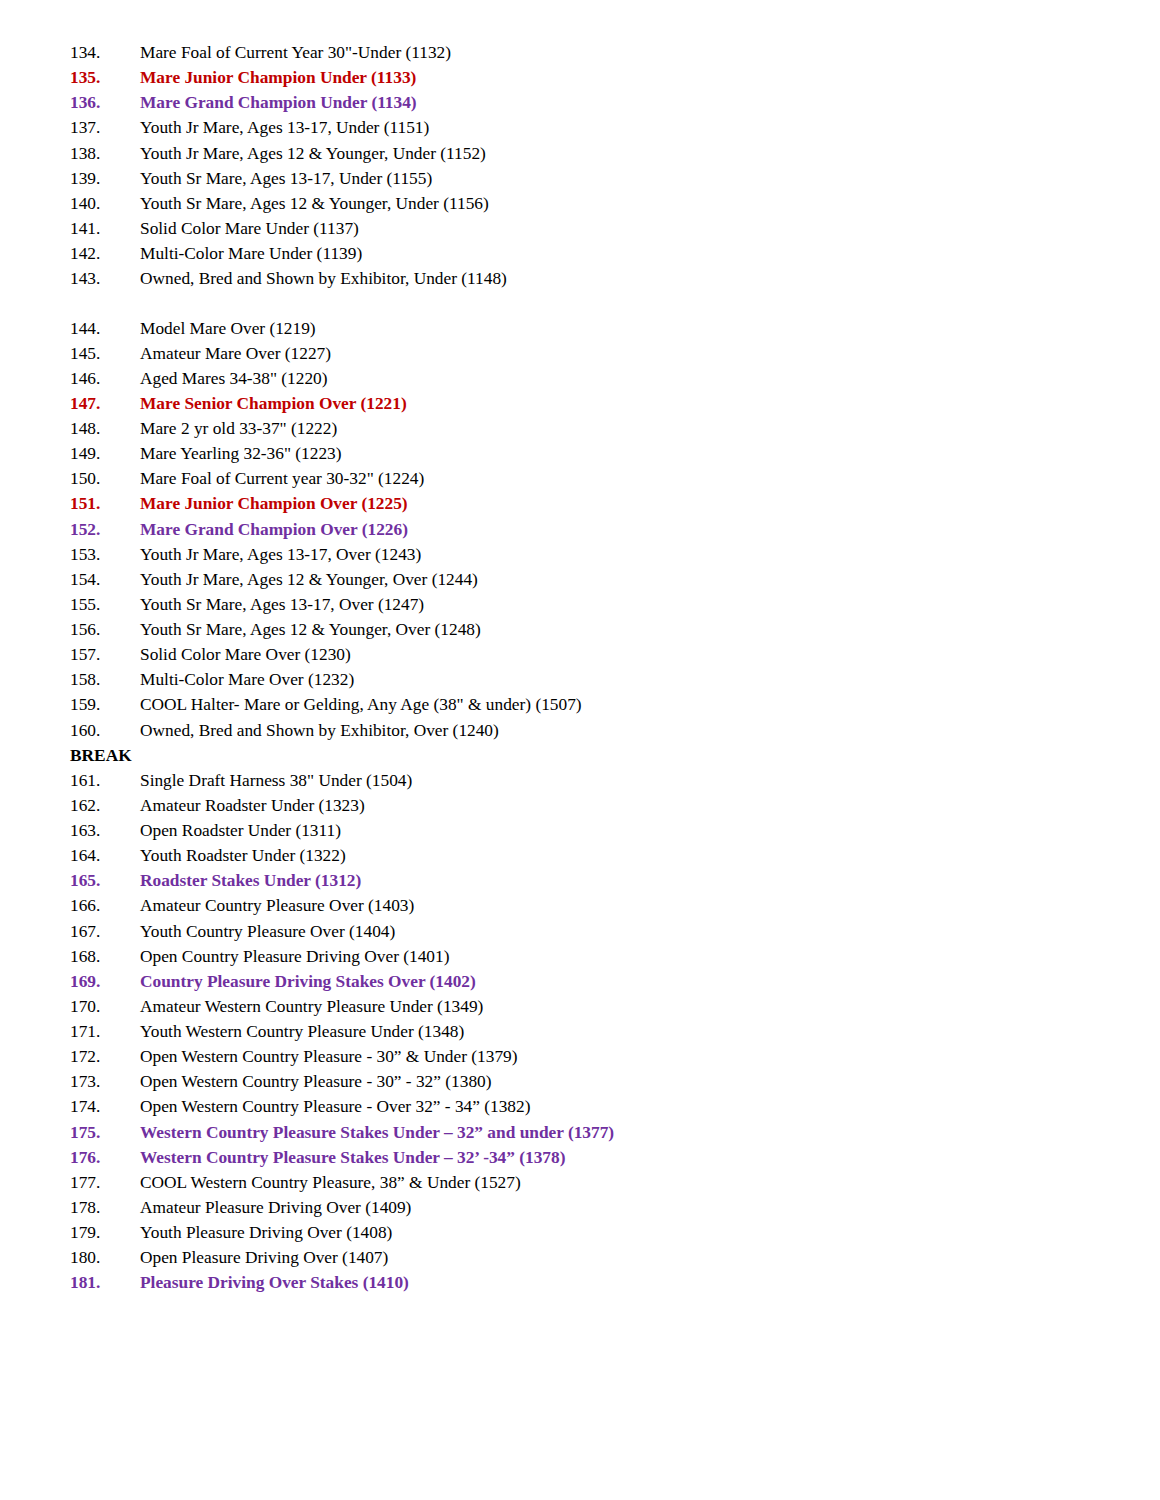| 134. | Mare Foal of Current Year 30"-Under (1132) |
| 135. | Mare Junior Champion Under (1133) |
| 136. | Mare Grand Champion Under (1134) |
| 137. | Youth Jr Mare, Ages 13-17, Under (1151) |
| 138. | Youth Jr Mare, Ages 12 & Younger, Under (1152) |
| 139. | Youth Sr Mare, Ages 13-17, Under (1155) |
| 140. | Youth Sr Mare, Ages 12 & Younger, Under (1156) |
| 141. | Solid Color Mare Under (1137) |
| 142. | Multi-Color Mare Under (1139) |
| 143. | Owned, Bred and Shown by Exhibitor, Under (1148) |
| 144. | Model Mare Over (1219) |
| 145. | Amateur Mare Over (1227) |
| 146. | Aged Mares 34-38" (1220) |
| 147. | Mare Senior Champion Over (1221) |
| 148. | Mare 2 yr old 33-37" (1222) |
| 149. | Mare Yearling 32-36" (1223) |
| 150. | Mare Foal of Current year 30-32" (1224) |
| 151. | Mare Junior Champion Over (1225) |
| 152. | Mare Grand Champion Over (1226) |
| 153. | Youth Jr Mare, Ages 13-17, Over (1243) |
| 154. | Youth Jr Mare, Ages 12 & Younger, Over (1244) |
| 155. | Youth Sr Mare, Ages 13-17, Over (1247) |
| 156. | Youth Sr Mare, Ages 12 & Younger, Over (1248) |
| 157. | Solid Color Mare Over (1230) |
| 158. | Multi-Color Mare Over (1232) |
| 159. | COOL Halter- Mare or Gelding, Any Age (38" & under) (1507) |
| 160. | Owned, Bred and Shown by Exhibitor, Over (1240) |
BREAK
| 161. | Single Draft Harness 38" Under (1504) |
| 162. | Amateur Roadster Under (1323) |
| 163. | Open Roadster Under (1311) |
| 164. | Youth Roadster Under (1322) |
| 165. | Roadster Stakes Under (1312) |
| 166. | Amateur Country Pleasure Over (1403) |
| 167. | Youth Country Pleasure Over (1404) |
| 168. | Open Country Pleasure Driving Over (1401) |
| 169. | Country Pleasure Driving Stakes Over (1402) |
| 170. | Amateur Western Country Pleasure Under (1349) |
| 171. | Youth Western Country Pleasure Under (1348) |
| 172. | Open Western Country Pleasure - 30” & Under (1379) |
| 173. | Open Western Country Pleasure - 30” - 32” (1380) |
| 174. | Open Western Country Pleasure - Over 32” - 34” (1382) |
| 175. | Western Country Pleasure Stakes Under – 32” and under (1377) |
| 176. | Western Country Pleasure Stakes Under – 32’ -34” (1378) |
| 177. | COOL Western Country Pleasure, 38” & Under (1527) |
| 178. | Amateur Pleasure Driving Over (1409) |
| 179. | Youth Pleasure Driving Over (1408) |
| 180. | Open Pleasure Driving Over (1407) |
| 181. | Pleasure Driving Over Stakes (1410) |